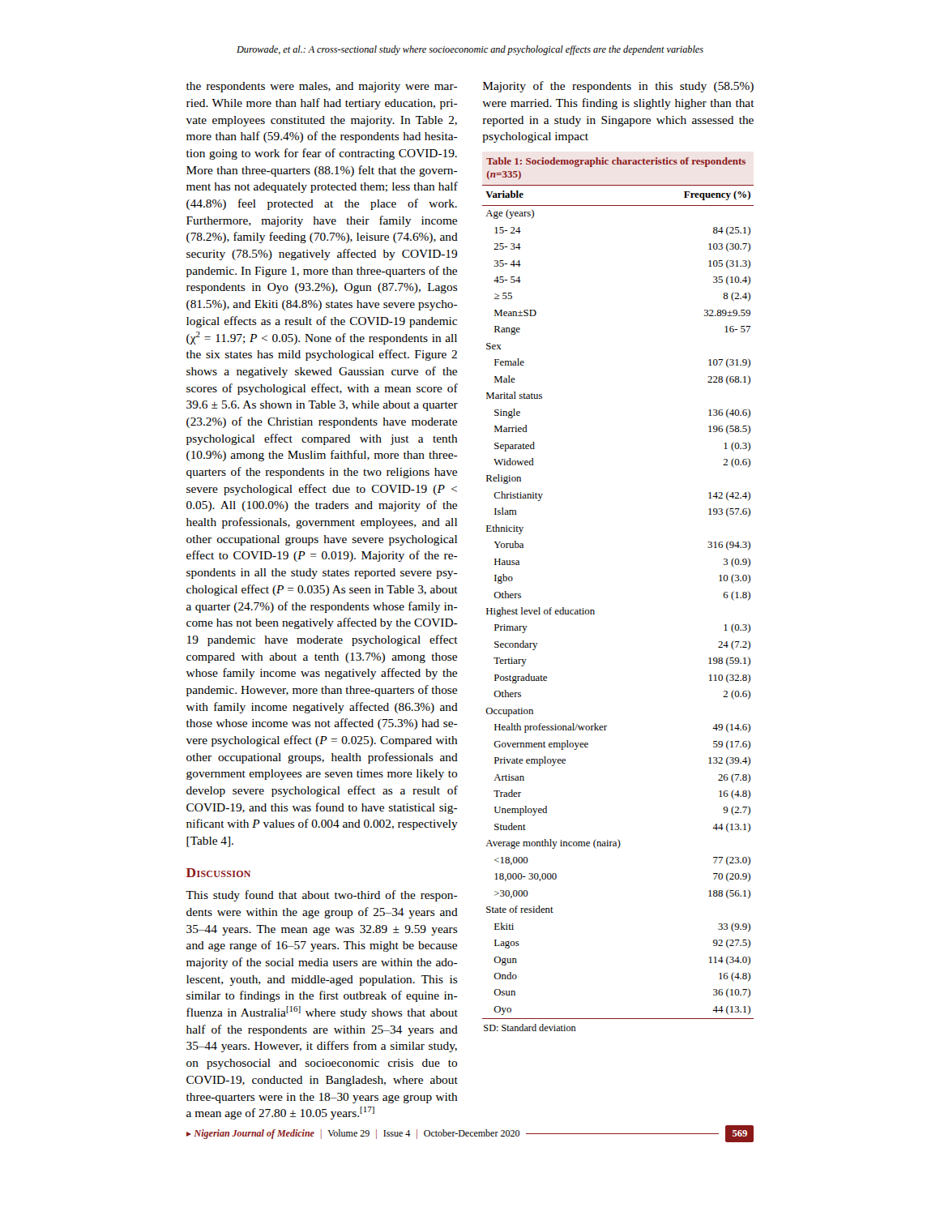Durowade, et al.: A cross-sectional study where socioeconomic and psychological effects are the dependent variables
the respondents were males, and majority were married. While more than half had tertiary education, private employees constituted the majority. In Table 2, more than half (59.4%) of the respondents had hesitation going to work for fear of contracting COVID-19. More than three-quarters (88.1%) felt that the government has not adequately protected them; less than half (44.8%) feel protected at the place of work. Furthermore, majority have their family income (78.2%), family feeding (70.7%), leisure (74.6%), and security (78.5%) negatively affected by COVID-19 pandemic. In Figure 1, more than three-quarters of the respondents in Oyo (93.2%), Ogun (87.7%), Lagos (81.5%), and Ekiti (84.8%) states have severe psychological effects as a result of the COVID-19 pandemic (χ2 = 11.97; P < 0.05). None of the respondents in all the six states has mild psychological effect. Figure 2 shows a negatively skewed Gaussian curve of the scores of psychological effect, with a mean score of 39.6 ± 5.6. As shown in Table 3, while about a quarter (23.2%) of the Christian respondents have moderate psychological effect compared with just a tenth (10.9%) among the Muslim faithful, more than three-quarters of the respondents in the two religions have severe psychological effect due to COVID-19 (P < 0.05). All (100.0%) the traders and majority of the health professionals, government employees, and all other occupational groups have severe psychological effect to COVID-19 (P = 0.019). Majority of the respondents in all the study states reported severe psychological effect (P = 0.035) As seen in Table 3, about a quarter (24.7%) of the respondents whose family income has not been negatively affected by the COVID-19 pandemic have moderate psychological effect compared with about a tenth (13.7%) among those whose family income was negatively affected by the pandemic. However, more than three-quarters of those with family income negatively affected (86.3%) and those whose income was not affected (75.3%) had severe psychological effect (P = 0.025). Compared with other occupational groups, health professionals and government employees are seven times more likely to develop severe psychological effect as a result of COVID-19, and this was found to have statistical significant with P values of 0.004 and 0.002, respectively [Table 4].
Discussion
This study found that about two-third of the respondents were within the age group of 25–34 years and 35–44 years. The mean age was 32.89 ± 9.59 years and age range of 16–57 years. This might be because majority of the social media users are within the adolescent, youth, and middle-aged population. This is similar to findings in the first outbreak of equine influenza in Australia[16] where study shows that about half of the respondents are within 25–34 years and 35–44 years. However, it differs from a similar study, on psychosocial and socioeconomic crisis due to COVID-19, conducted in Bangladesh, where about three-quarters were in the 18–30 years age group with a mean age of 27.80 ± 10.05 years.[17]
Majority of the respondents in this study (58.5%) were married. This finding is slightly higher than that reported in a study in Singapore which assessed the psychological impact
Table 1: Sociodemographic characteristics of respondents ( n =335)
| Variable | Frequency (%) |
| --- | --- |
| Age (years) | |
| 15- 24 | 84 (25.1) |
| 25- 34 | 103 (30.7) |
| 35- 44 | 105 (31.3) |
| 45- 54 | 35 (10.4) |
| ≥ 55 | 8 (2.4) |
| Mean±SD | 32.89±9.59 |
| Range | 16- 57 |
| Sex | |
| Female | 107 (31.9) |
| Male | 228 (68.1) |
| Marital status | |
| Single | 136 (40.6) |
| Married | 196 (58.5) |
| Separated | 1 (0.3) |
| Widowed | 2 (0.6) |
| Religion | |
| Christianity | 142 (42.4) |
| Islam | 193 (57.6) |
| Ethnicity | |
| Yoruba | 316 (94.3) |
| Hausa | 3 (0.9) |
| Igbo | 10 (3.0) |
| Others | 6 (1.8) |
| Highest level of education | |
| Primary | 1 (0.3) |
| Secondary | 24 (7.2) |
| Tertiary | 198 (59.1) |
| Postgraduate | 110 (32.8) |
| Others | 2 (0.6) |
| Occupation | |
| Health professional/worker | 49 (14.6) |
| Government employee | 59 (17.6) |
| Private employee | 132 (39.4) |
| Artisan | 26 (7.8) |
| Trader | 16 (4.8) |
| Unemployed | 9 (2.7) |
| Student | 44 (13.1) |
| Average monthly income (naira) | |
| <18,000 | 77 (23.0) |
| 18,000- 30,000 | 70 (20.9) |
| >30,000 | 188 (56.1) |
| State of resident | |
| Ekiti | 33 (9.9) |
| Lagos | 92 (27.5) |
| Ogun | 114 (34.0) |
| Ondo | 16 (4.8) |
| Osun | 36 (10.7) |
| Oyo | 44 (13.1) |
| SD: Standard deviation |
▸Nigerian Journal of Medicine | Volume 29 | Issue 4 | October-December 2020
569